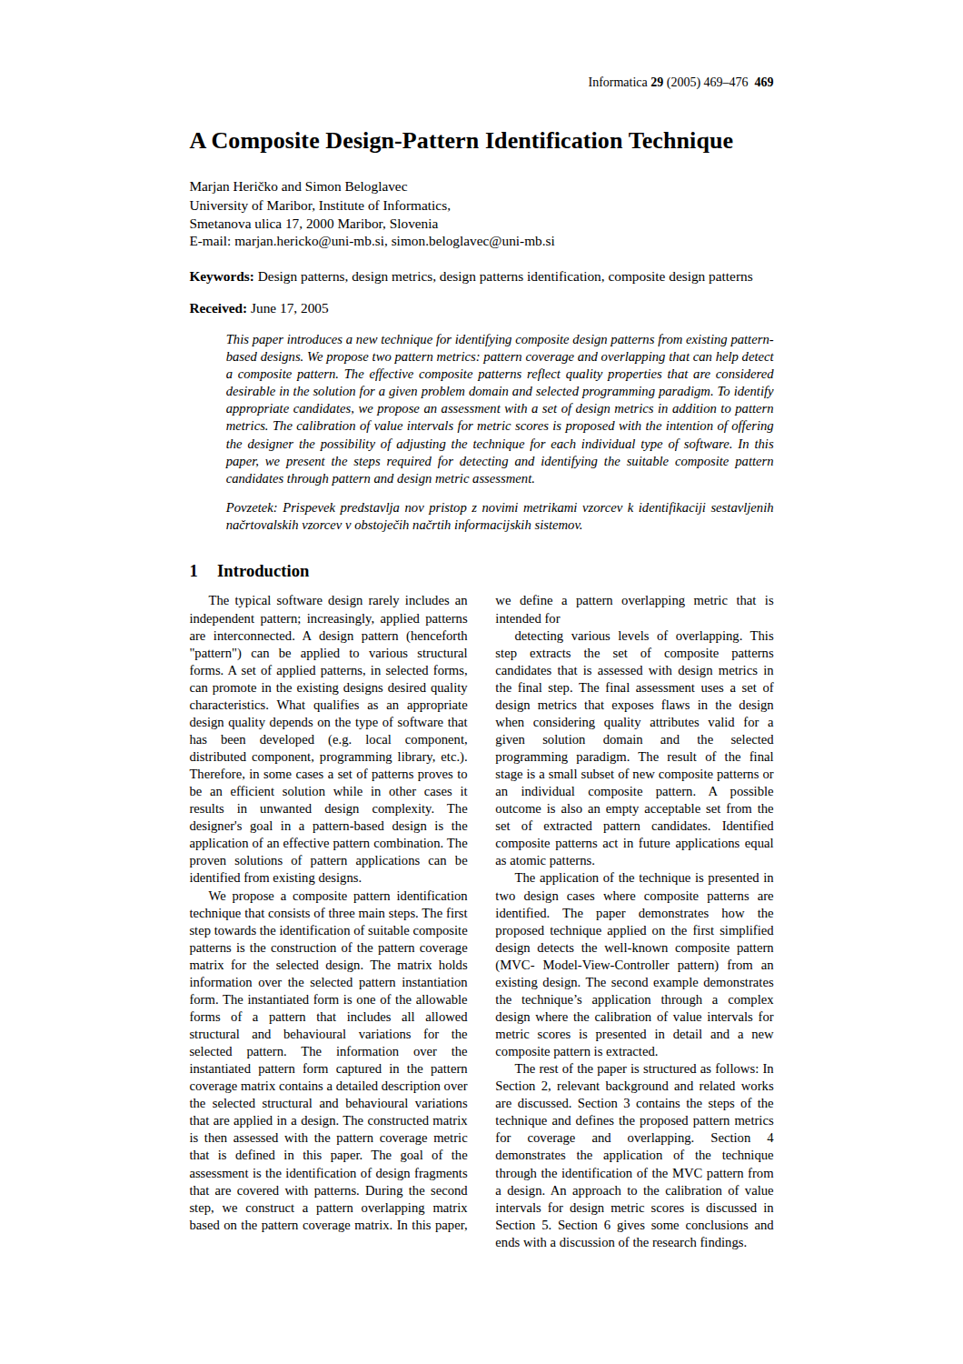Informatica 29 (2005) 469–476 469
A Composite Design-Pattern Identification Technique
Marjan Heričko and Simon Beloglavec
University of Maribor, Institute of Informatics,
Smetanova ulica 17, 2000 Maribor, Slovenia
E-mail: marjan.hericko@uni-mb.si, simon.beloglavec@uni-mb.si
Keywords: Design patterns, design metrics, design patterns identification, composite design patterns
Received: June 17, 2005
This paper introduces a new technique for identifying composite design patterns from existing pattern-based designs. We propose two pattern metrics: pattern coverage and overlapping that can help detect a composite pattern. The effective composite patterns reflect quality properties that are considered desirable in the solution for a given problem domain and selected programming paradigm. To identify appropriate candidates, we propose an assessment with a set of design metrics in addition to pattern metrics. The calibration of value intervals for metric scores is proposed with the intention of offering the designer the possibility of adjusting the technique for each individual type of software. In this paper, we present the steps required for detecting and identifying the suitable composite pattern candidates through pattern and design metric assessment.
Povzetek: Prispevek predstavlja nov pristop z novimi metrikami vzorcev k identifikaciji sestavljenih načrtovalskih vzorcev v obstoječih načrtih informacijskih sistemov.
1 Introduction
The typical software design rarely includes an independent pattern; increasingly, applied patterns are interconnected. A design pattern (henceforth "pattern") can be applied to various structural forms. A set of applied patterns, in selected forms, can promote in the existing designs desired quality characteristics. What qualifies as an appropriate design quality depends on the type of software that has been developed (e.g. local component, distributed component, programming library, etc.). Therefore, in some cases a set of patterns proves to be an efficient solution while in other cases it results in unwanted design complexity. The designer's goal in a pattern-based design is the application of an effective pattern combination. The proven solutions of pattern applications can be identified from existing designs.
We propose a composite pattern identification technique that consists of three main steps. The first step towards the identification of suitable composite patterns is the construction of the pattern coverage matrix for the selected design. The matrix holds information over the selected pattern instantiation form. The instantiated form is one of the allowable forms of a pattern that includes all allowed structural and behavioural variations for the selected pattern. The information over the instantiated pattern form captured in the pattern coverage matrix contains a detailed description over the selected structural and behavioural variations that are applied in a design. The constructed matrix is then assessed with the pattern coverage metric that is defined in this paper. The goal of the assessment is the identification of design fragments that are covered with patterns. During the second step, we construct a pattern overlapping matrix based on the pattern coverage matrix. In this paper, we define a pattern overlapping metric that is intended for
detecting various levels of overlapping. This step extracts the set of composite patterns candidates that is assessed with design metrics in the final step. The final assessment uses a set of design metrics that exposes flaws in the design when considering quality attributes valid for a given solution domain and the selected programming paradigm. The result of the final stage is a small subset of new composite patterns or an individual composite pattern. A possible outcome is also an empty acceptable set from the set of extracted pattern candidates. Identified composite patterns act in future applications equal as atomic patterns.
The application of the technique is presented in two design cases where composite patterns are identified. The paper demonstrates how the proposed technique applied on the first simplified design detects the well-known composite pattern (MVC- Model-View-Controller pattern) from an existing design. The second example demonstrates the technique’s application through a complex design where the calibration of value intervals for metric scores is presented in detail and a new composite pattern is extracted.
The rest of the paper is structured as follows: In Section 2, relevant background and related works are discussed. Section 3 contains the steps of the technique and defines the proposed pattern metrics for coverage and overlapping. Section 4 demonstrates the application of the technique through the identification of the MVC pattern from a design. An approach to the calibration of value intervals for design metric scores is discussed in Section 5. Section 6 gives some conclusions and ends with a discussion of the research findings.